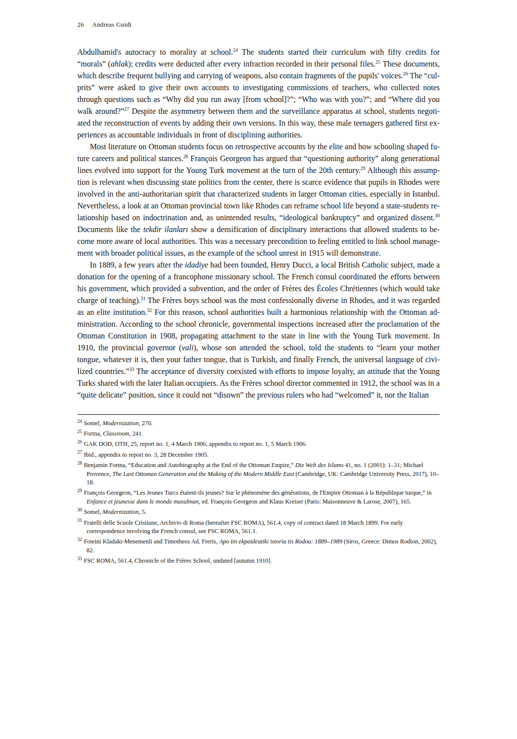26 Andreas Guidi
Abdulhamid's autocracy to morality at school.24 The students started their curriculum with fifty credits for “morals” (ahlak); credits were deducted after every infraction recorded in their personal files.25 These documents, which describe frequent bullying and carrying of weapons, also contain fragments of the pupils' voices.26 The “culprits” were asked to give their own accounts to investigating commissions of teachers, who collected notes through questions such as “Why did you run away [from school]?”; “Who was with you?”; and “Where did you walk around?”27 Despite the asymmetry between them and the surveillance apparatus at school, students negotiated the reconstruction of events by adding their own versions. In this way, these male teenagers gathered first experiences as accountable individuals in front of disciplining authorities.
Most literature on Ottoman students focus on retrospective accounts by the elite and how schooling shaped future careers and political stances.28 François Georgeon has argued that “questioning authority” along generational lines evolved into support for the Young Turk movement at the turn of the 20th century.29 Although this assumption is relevant when discussing state politics from the center, there is scarce evidence that pupils in Rhodes were involved in the anti-authoritarian spirit that characterized students in larger Ottoman cities, especially in Istanbul. Nevertheless, a look at an Ottoman provincial town like Rhodes can reframe school life beyond a state-students relationship based on indoctrination and, as unintended results, “ideological bankruptcy” and organized dissent.30 Documents like the tekdir ilanları show a densification of disciplinary interactions that allowed students to become more aware of local authorities. This was a necessary precondition to feeling entitled to link school management with broader political issues, as the example of the school unrest in 1915 will demonstrate.
In 1889, a few years after the idadiye had been founded, Henry Ducci, a local British Catholic subject, made a donation for the opening of a francophone missionary school. The French consul coordinated the efforts between his government, which provided a subvention, and the order of Frères des Écoles Chrétiennes (which would take charge of teaching).31 The Frères boys school was the most confessionally diverse in Rhodes, and it was regarded as an elite institution.32 For this reason, school authorities built a harmonious relationship with the Ottoman administration. According to the school chronicle, governmental inspections increased after the proclamation of the Ottoman Constitution in 1908, propagating attachment to the state in line with the Young Turk movement. In 1910, the provincial governor (vali), whose son attended the school, told the students to “learn your mother tongue, whatever it is, then your father tongue, that is Turkish, and finally French, the universal language of civilized countries.”33 The acceptance of diversity coexisted with efforts to impose loyalty, an attitude that the Young Turks shared with the later Italian occupiers. As the Frères school director commented in 1912, the school was in a “quite delicate” position, since it could not “disown” the previous rulers who had “welcomed” it, nor the Italian
24 Somel, Modernization, 270.
25 Fortna, Classroom, 241.
26 GAK DOD, OTH, 25, report no. 1, 4 March 1906; appendix to report no. 1, 5 March 1906.
27 Ibid., appendix to report no. 3, 28 December 1905.
28 Benjamin Fortna, “Education and Autobiography at the End of the Ottoman Empire,” Die Welt des Islams 41, no. 1 (2001): 1–31; Michael Provence, The Last Ottoman Generation and the Making of the Modern Middle East (Cambridge, UK: Cambridge University Press, 2017), 10–18.
29 François Georgeon, “Les Jeunes Turcs étaient-ils jeunes? Sur le phénomène des générations, de l'Empire Ottoman à la République turque,” in Enfance et jeunesse dans le monde musulman, ed. François Georgeon and Klaus Kreiser (Paris: Maisonneuve & Larose, 2007), 165.
30 Somel, Modernization, 5.
31 Fratelli delle Scuole Cristiane, Archivio di Roma (hereafter FSC ROMA), 561.4, copy of contract dated 18 March 1899. For early correspondence involving the French consul, see FSC ROMA, 561.1.
32 Foteini Kladaki-Menemenli and Timotheos Ad. Freris, Apo tin ekpaideutiki istoria tis Rodou: 1889–1989 (Siros, Greece: Dimos Rodion, 2002), 82.
33 FSC ROMA, 561.4, Chronicle of the Frères School, undated [autumn 1910].